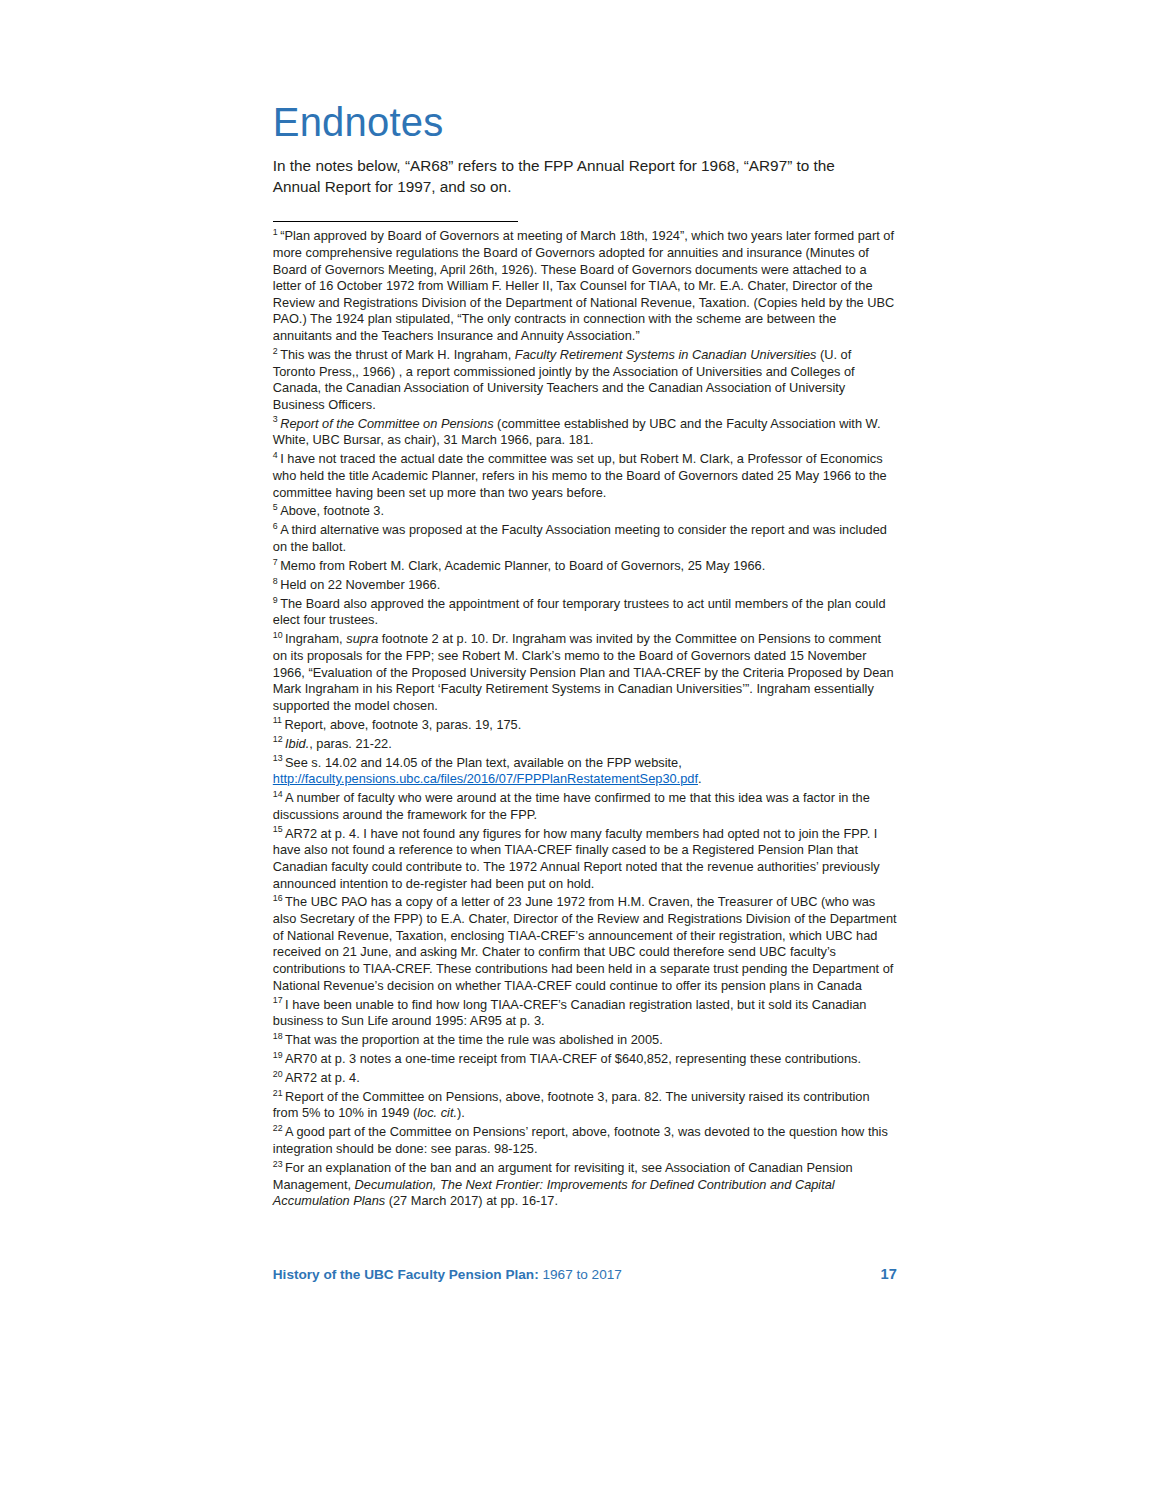Endnotes
In the notes below, “AR68” refers to the FPP Annual Report for 1968, “AR97” to the Annual Report for 1997, and so on.
“Plan approved by Board of Governors at meeting of March 18th, 1924”, which two years later formed part of more comprehensive regulations the Board of Governors adopted for annuities and insurance (Minutes of Board of Governors Meeting, April 26th, 1926). These Board of Governors documents were attached to a letter of 16 October 1972 from William F. Heller II, Tax Counsel for TIAA, to Mr. E.A. Chater, Director of the Review and Registrations Division of the Department of National Revenue, Taxation. (Copies held by the UBC PAO.) The 1924 plan stipulated, “The only contracts in connection with the scheme are between the annuitants and the Teachers Insurance and Annuity Association.”
This was the thrust of Mark H. Ingraham, Faculty Retirement Systems in Canadian Universities (U. of Toronto Press,, 1966) , a report commissioned jointly by the Association of Universities and Colleges of Canada, the Canadian Association of University Teachers and the Canadian Association of University Business Officers.
Report of the Committee on Pensions (committee established by UBC and the Faculty Association with W. White, UBC Bursar, as chair), 31 March 1966, para. 181.
I have not traced the actual date the committee was set up, but Robert M. Clark, a Professor of Economics who held the title Academic Planner, refers in his memo to the Board of Governors dated 25 May 1966 to the committee having been set up more than two years before.
Above, footnote 3.
A third alternative was proposed at the Faculty Association meeting to consider the report and was included on the ballot.
Memo from Robert M. Clark, Academic Planner, to Board of Governors, 25 May 1966.
Held on 22 November 1966.
The Board also approved the appointment of four temporary trustees to act until members of the plan could elect four trustees.
Ingraham, supra footnote 2 at p. 10. Dr. Ingraham was invited by the Committee on Pensions to comment on its proposals for the FPP; see Robert M. Clark’s memo to the Board of Governors dated 15 November 1966, “Evaluation of the Proposed University Pension Plan and TIAA-CREF by the Criteria Proposed by Dean Mark Ingraham in his Report ‘Faculty Retirement Systems in Canadian Universities’”. Ingraham essentially supported the model chosen.
Report, above, footnote 3, paras. 19, 175.
Ibid., paras. 21-22.
See s. 14.02 and 14.05 of the Plan text, available on the FPP website,
http://faculty.pensions.ubc.ca/files/2016/07/FPPPlanRestatementSep30.pdf.
A number of faculty who were around at the time have confirmed to me that this idea was a factor in the discussions around the framework for the FPP.
AR72 at p. 4. I have not found any figures for how many faculty members had opted not to join the FPP. I have also not found a reference to when TIAA-CREF finally cased to be a Registered Pension Plan that Canadian faculty could contribute to. The 1972 Annual Report noted that the revenue authorities’ previously announced intention to de-register had been put on hold.
The UBC PAO has a copy of a letter of 23 June 1972 from H.M. Craven, the Treasurer of UBC (who was also Secretary of the FPP) to E.A. Chater, Director of the Review and Registrations Division of the Department of National Revenue, Taxation, enclosing TIAA-CREF’s announcement of their registration, which UBC had received on 21 June, and asking Mr. Chater to confirm that UBC could therefore send UBC faculty’s contributions to TIAA-CREF. These contributions had been held in a separate trust pending the Department of National Revenue’s decision on whether TIAA-CREF could continue to offer its pension plans in Canada
I have been unable to find how long TIAA-CREF’s Canadian registration lasted, but it sold its Canadian business to Sun Life around 1995: AR95 at p. 3.
That was the proportion at the time the rule was abolished in 2005.
AR70 at p. 3 notes a one-time receipt from TIAA-CREF of $640,852, representing these contributions.
AR72 at p. 4.
Report of the Committee on Pensions, above, footnote 3, para. 82. The university raised its contribution from 5% to 10% in 1949 (loc. cit.).
A good part of the Committee on Pensions’ report, above, footnote 3, was devoted to the question how this integration should be done: see paras. 98-125.
For an explanation of the ban and an argument for revisiting it, see Association of Canadian Pension Management, Decumulation, The Next Frontier: Improvements for Defined Contribution and Capital Accumulation Plans (27 March 2017) at pp. 16-17.
History of the UBC Faculty Pension Plan: 1967 to 2017
17